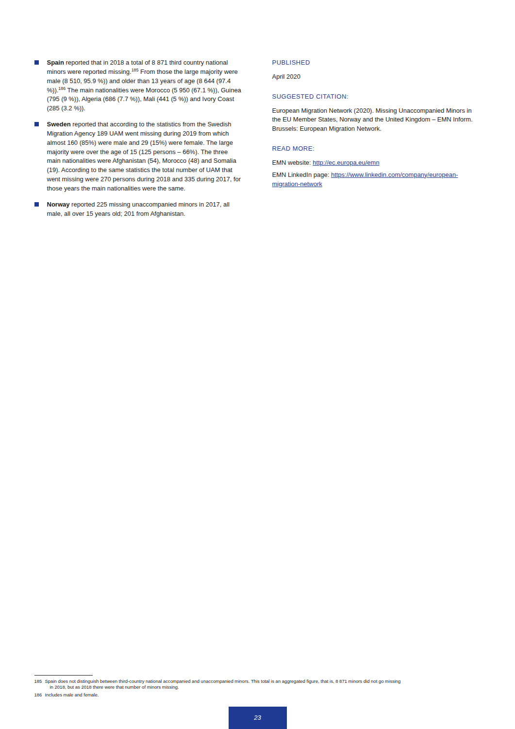Spain reported that in 2018 a total of 8 871 third country national minors were reported missing.185 From those the large majority were male (8 510, 95.9 %)) and older than 13 years of age (8 644 (97.4 %)).186 The main nationalities were Morocco (5 950 (67.1 %)), Guinea (795 (9 %)), Algeria (686 (7.7 %)), Mali (441 (5 %)) and Ivory Coast (285 (3.2 %)).
Sweden reported that according to the statistics from the Swedish Migration Agency 189 UAM went missing during 2019 from which almost 160 (85%) were male and 29 (15%) were female. The large majority were over the age of 15 (125 persons – 66%). The three main nationalities were Afghanistan (54), Morocco (48) and Somalia (19). According to the same statistics the total number of UAM that went missing were 270 persons during 2018 and 335 during 2017, for those years the main nationalities were the same.
Norway reported 225 missing unaccompanied minors in 2017, all male, all over 15 years old; 201 from Afghanistan.
Published
April 2020
Suggested citation:
European Migration Network (2020). Missing Unaccompanied Minors in the EU Member States, Norway and the United Kingdom – EMN Inform. Brussels: European Migration Network.
Read more:
EMN website: http://ec.europa.eu/emn
EMN LinkedIn page: https://www.linkedin.com/company/european-migration-network
185 Spain does not distinguish between third-country national accompanied and unaccompanied minors. This total is an aggregated figure, that is, 8 871 minors did not go missingin 2018, but as 2018 there were that number of minors missing.
186 Includes male and female.
23